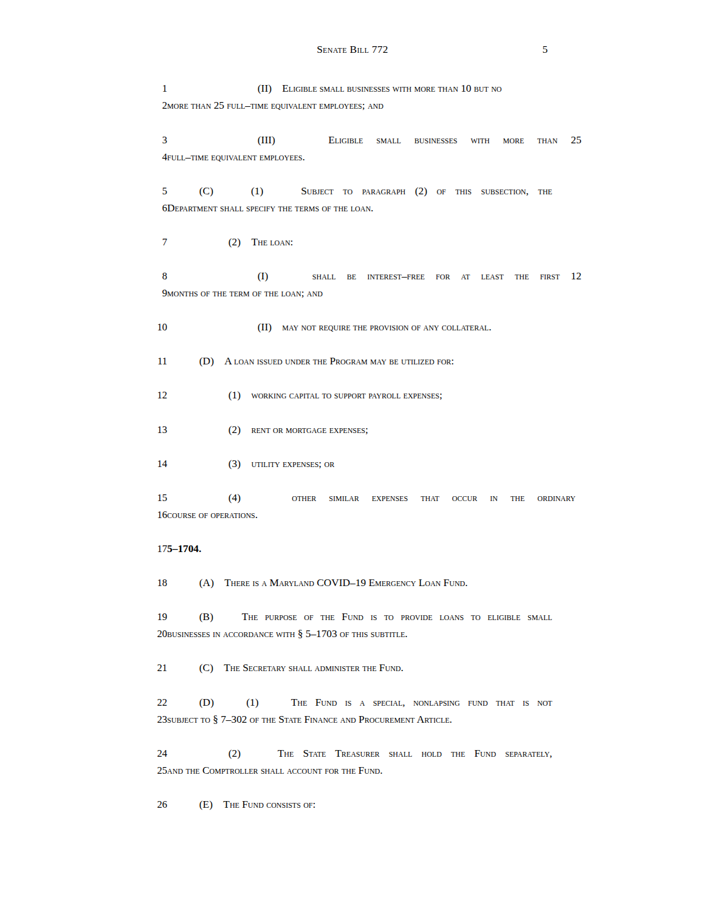Senate Bill 772 5
| 1 | (II) Eligible small businesses with more than 10 but no |
| 2 | more than 25 full–time equivalent employees; and |
| 3 | (III) Eligible small businesses with more than 25 |
| 4 | full–time equivalent employees. |
| 5 | (C) (1) Subject to paragraph (2) of this subsection, the |
| 6 | Department shall specify the terms of the loan. |
| 7 | (2) The loan: |
| 8 | (I) shall be interest–free for at least the first 12 |
| 9 | months of the term of the loan; and |
| 10 | (II) may not require the provision of any collateral. |
| 11 | (D) A loan issued under the Program may be utilized for: |
| 12 | (1) working capital to support payroll expenses; |
| 13 | (2) rent or mortgage expenses; |
| 14 | (3) utility expenses; or |
| 15 | (4) other similar expenses that occur in the ordinary |
| 16 | course of operations. |
| 17 | 5–1704. |
| 18 | (A) There is a Maryland COVID–19 Emergency Loan Fund. |
| 19 | (B) The purpose of the Fund is to provide loans to eligible small |
| 20 | businesses in accordance with § 5–1703 of this subtitle. |
| 21 | (C) The Secretary shall administer the Fund. |
| 22 | (D) (1) The Fund is a special, nonlapsing fund that is not |
| 23 | subject to § 7–302 of the State Finance and Procurement Article. |
| 24 | (2) The State Treasurer shall hold the Fund separately, |
| 25 | and the Comptroller shall account for the Fund. |
| 26 | (E) The Fund consists of: |